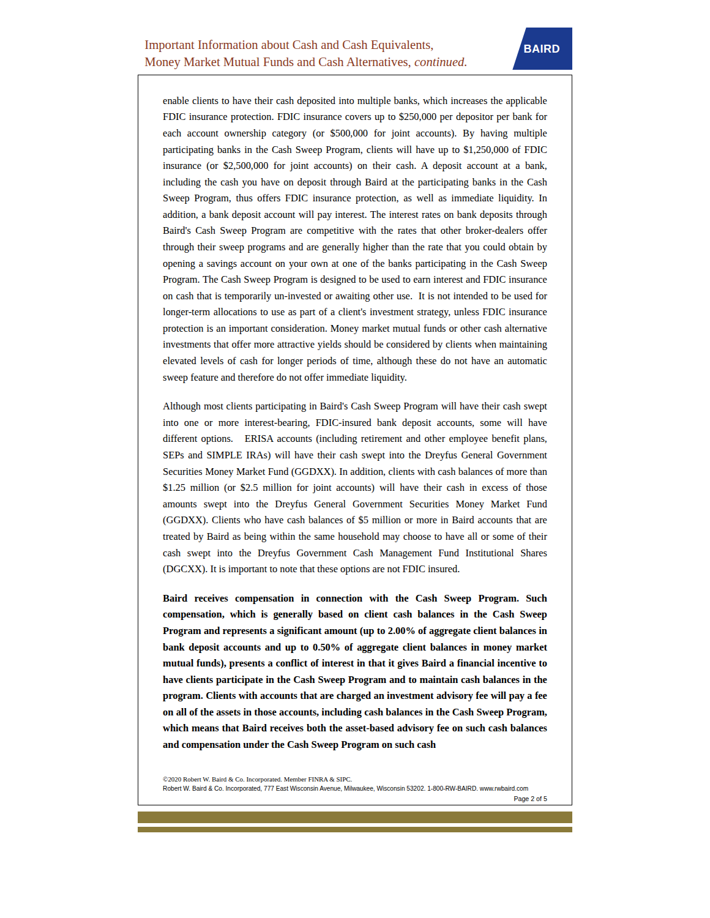Important Information about Cash and Cash Equivalents,
Money Market Mutual Funds and Cash Alternatives, continued.
enable clients to have their cash deposited into multiple banks, which increases the applicable FDIC insurance protection. FDIC insurance covers up to $250,000 per depositor per bank for each account ownership category (or $500,000 for joint accounts). By having multiple participating banks in the Cash Sweep Program, clients will have up to $1,250,000 of FDIC insurance (or $2,500,000 for joint accounts) on their cash. A deposit account at a bank, including the cash you have on deposit through Baird at the participating banks in the Cash Sweep Program, thus offers FDIC insurance protection, as well as immediate liquidity. In addition, a bank deposit account will pay interest. The interest rates on bank deposits through Baird's Cash Sweep Program are competitive with the rates that other broker-dealers offer through their sweep programs and are generally higher than the rate that you could obtain by opening a savings account on your own at one of the banks participating in the Cash Sweep Program. The Cash Sweep Program is designed to be used to earn interest and FDIC insurance on cash that is temporarily un-invested or awaiting other use. It is not intended to be used for longer-term allocations to use as part of a client's investment strategy, unless FDIC insurance protection is an important consideration. Money market mutual funds or other cash alternative investments that offer more attractive yields should be considered by clients when maintaining elevated levels of cash for longer periods of time, although these do not have an automatic sweep feature and therefore do not offer immediate liquidity.
Although most clients participating in Baird's Cash Sweep Program will have their cash swept into one or more interest-bearing, FDIC-insured bank deposit accounts, some will have different options. ERISA accounts (including retirement and other employee benefit plans, SEPs and SIMPLE IRAs) will have their cash swept into the Dreyfus General Government Securities Money Market Fund (GGDXX). In addition, clients with cash balances of more than $1.25 million (or $2.5 million for joint accounts) will have their cash in excess of those amounts swept into the Dreyfus General Government Securities Money Market Fund (GGDXX). Clients who have cash balances of $5 million or more in Baird accounts that are treated by Baird as being within the same household may choose to have all or some of their cash swept into the Dreyfus Government Cash Management Fund Institutional Shares (DGCXX). It is important to note that these options are not FDIC insured.
Baird receives compensation in connection with the Cash Sweep Program. Such compensation, which is generally based on client cash balances in the Cash Sweep Program and represents a significant amount (up to 2.00% of aggregate client balances in bank deposit accounts and up to 0.50% of aggregate client balances in money market mutual funds), presents a conflict of interest in that it gives Baird a financial incentive to have clients participate in the Cash Sweep Program and to maintain cash balances in the program. Clients with accounts that are charged an investment advisory fee will pay a fee on all of the assets in those accounts, including cash balances in the Cash Sweep Program, which means that Baird receives both the asset-based advisory fee on such cash balances and compensation under the Cash Sweep Program on such cash
©2020 Robert W. Baird & Co. Incorporated. Member FINRA & SIPC.
Robert W. Baird & Co. Incorporated, 777 East Wisconsin Avenue, Milwaukee, Wisconsin 53202. 1-800-RW-BAIRD. www.rwbaird.com
Page 2 of 5